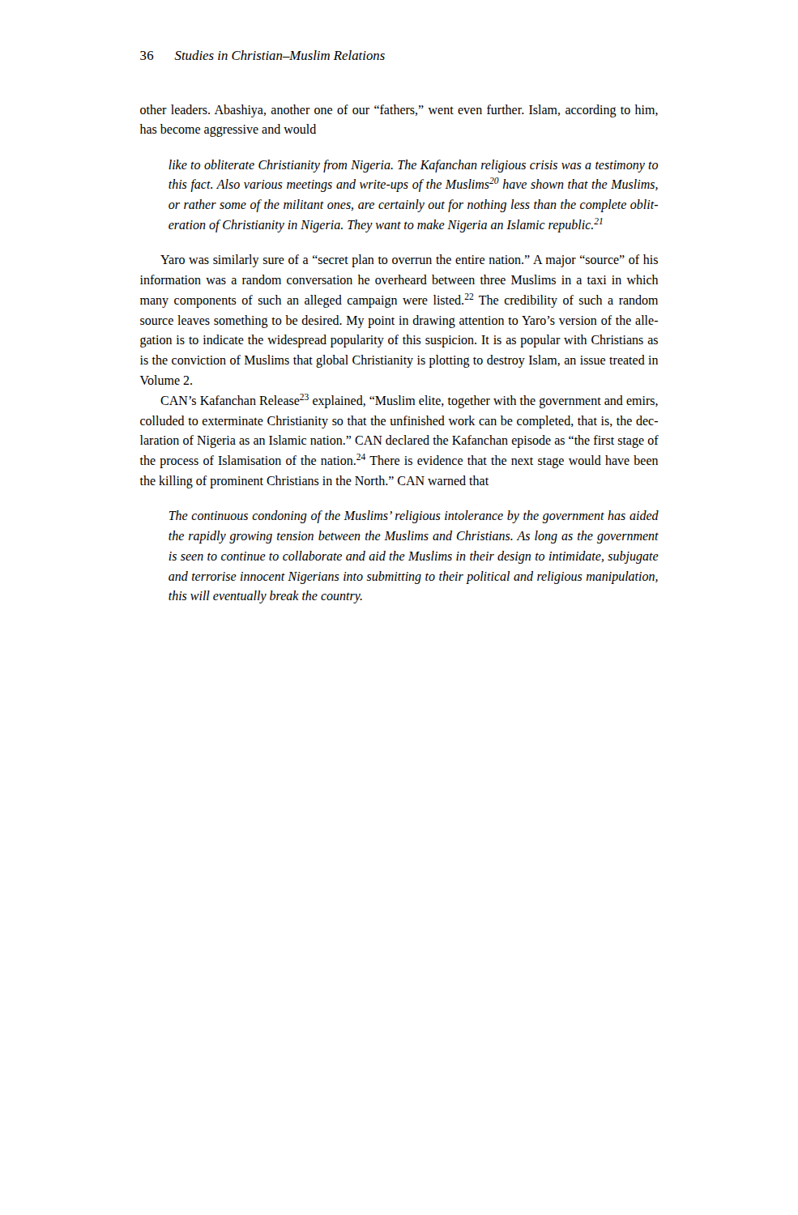36 Studies in Christian–Muslim Relations
other leaders. Abashiya, another one of our “fathers,” went even further. Islam, according to him, has become aggressive and would
like to obliterate Christianity from Nigeria. The Kafanchan religious crisis was a testimony to this fact. Also various meetings and write-ups of the Muslims20 have shown that the Muslims, or rather some of the militant ones, are certainly out for nothing less than the complete obliteration of Christianity in Nigeria. They want to make Nigeria an Islamic republic.21
Yaro was similarly sure of a “secret plan to overrun the entire nation.” A major “source” of his information was a random conversation he overheard between three Muslims in a taxi in which many components of such an alleged campaign were listed.22 The credibility of such a random source leaves something to be desired. My point in drawing attention to Yaro’s version of the allegation is to indicate the widespread popularity of this suspicion. It is as popular with Christians as is the conviction of Muslims that global Christianity is plotting to destroy Islam, an issue treated in Volume 2.
CAN’s Kafanchan Release23 explained, “Muslim elite, together with the government and emirs, colluded to exterminate Christianity so that the unfinished work can be completed, that is, the declaration of Nigeria as an Islamic nation.” CAN declared the Kafanchan episode as “the first stage of the process of Islamisation of the nation.24 There is evidence that the next stage would have been the killing of prominent Christians in the North.” CAN warned that
The continuous condoning of the Muslims’ religious intolerance by the government has aided the rapidly growing tension between the Muslims and Christians. As long as the government is seen to continue to collaborate and aid the Muslims in their design to intimidate, subjugate and terrorise innocent Nigerians into submitting to their political and religious manipulation, this will eventually break the country.